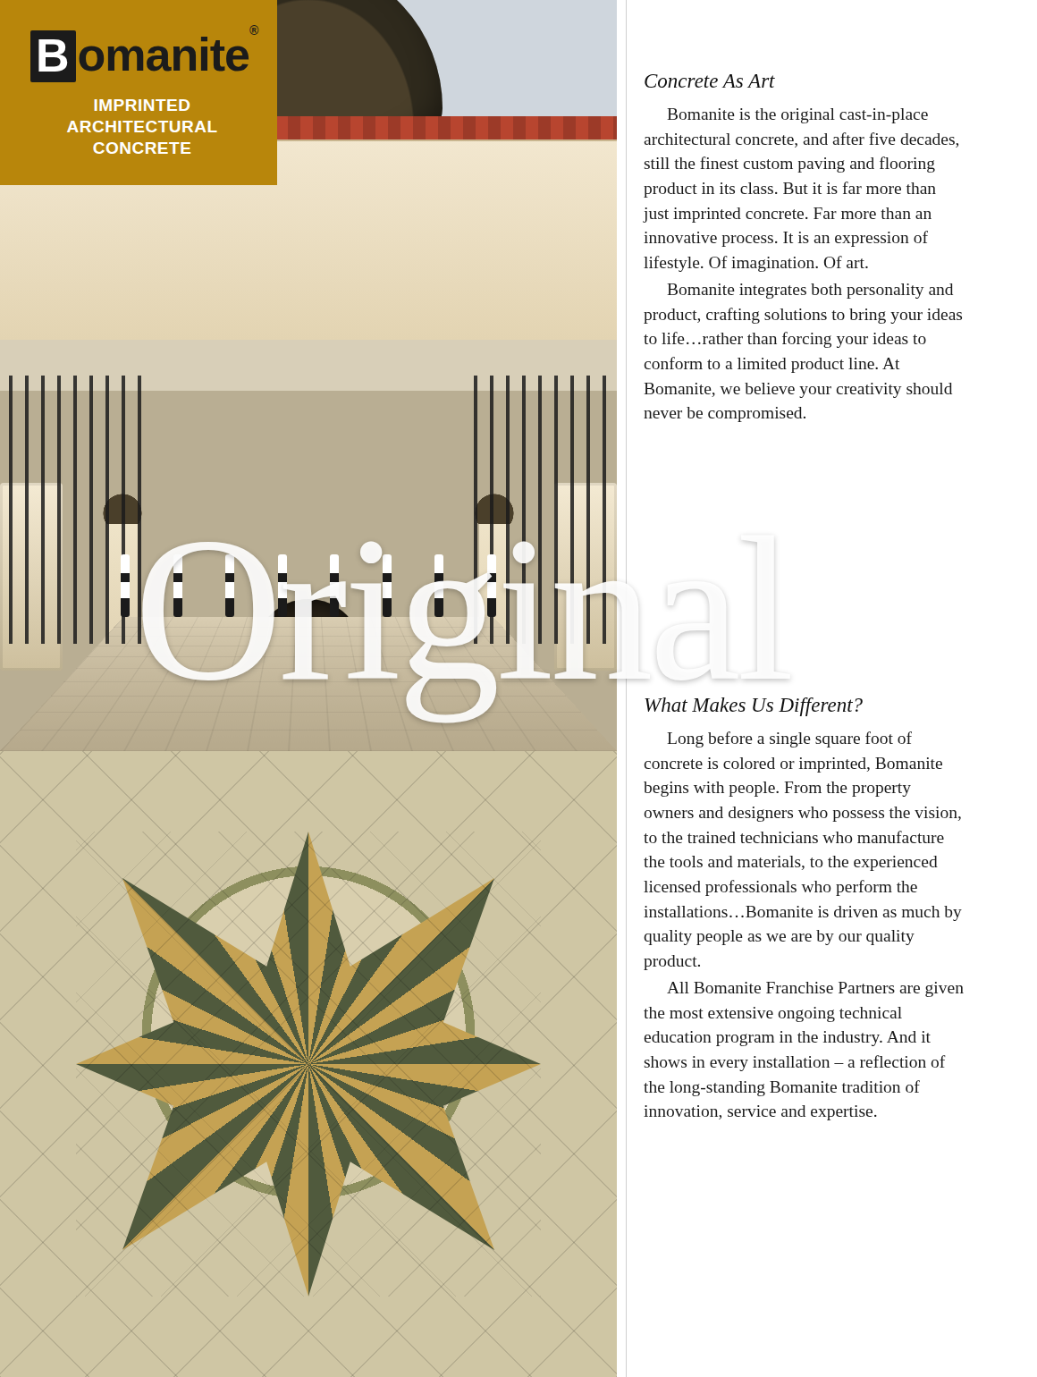Bomanite®
IMPRINTED
ARCHITECTURAL
CONCRETE
Original
Concrete As Art
Bomanite is the original cast-in-place architectural concrete, and after five decades, still the finest custom paving and flooring product in its class. But it is far more than just imprinted concrete. Far more than an innovative process. It is an expression of lifestyle. Of imagination. Of art.
Bomanite integrates both personality and product, crafting solutions to bring your ideas to life…rather than forcing your ideas to conform to a limited product line. At Bomanite, we believe your creativity should never be compromised.
What Makes Us Different?
Long before a single square foot of concrete is colored or imprinted, Bomanite begins with people. From the property owners and designers who possess the vision, to the trained technicians who manufacture the tools and materials, to the experienced licensed professionals who perform the installations…Bomanite is driven as much by quality people as we are by our quality product.
All Bomanite Franchise Partners are given the most extensive ongoing technical education program in the industry. And it shows in every installation – a reflection of the long-standing Bomanite tradition of innovation, service and expertise.